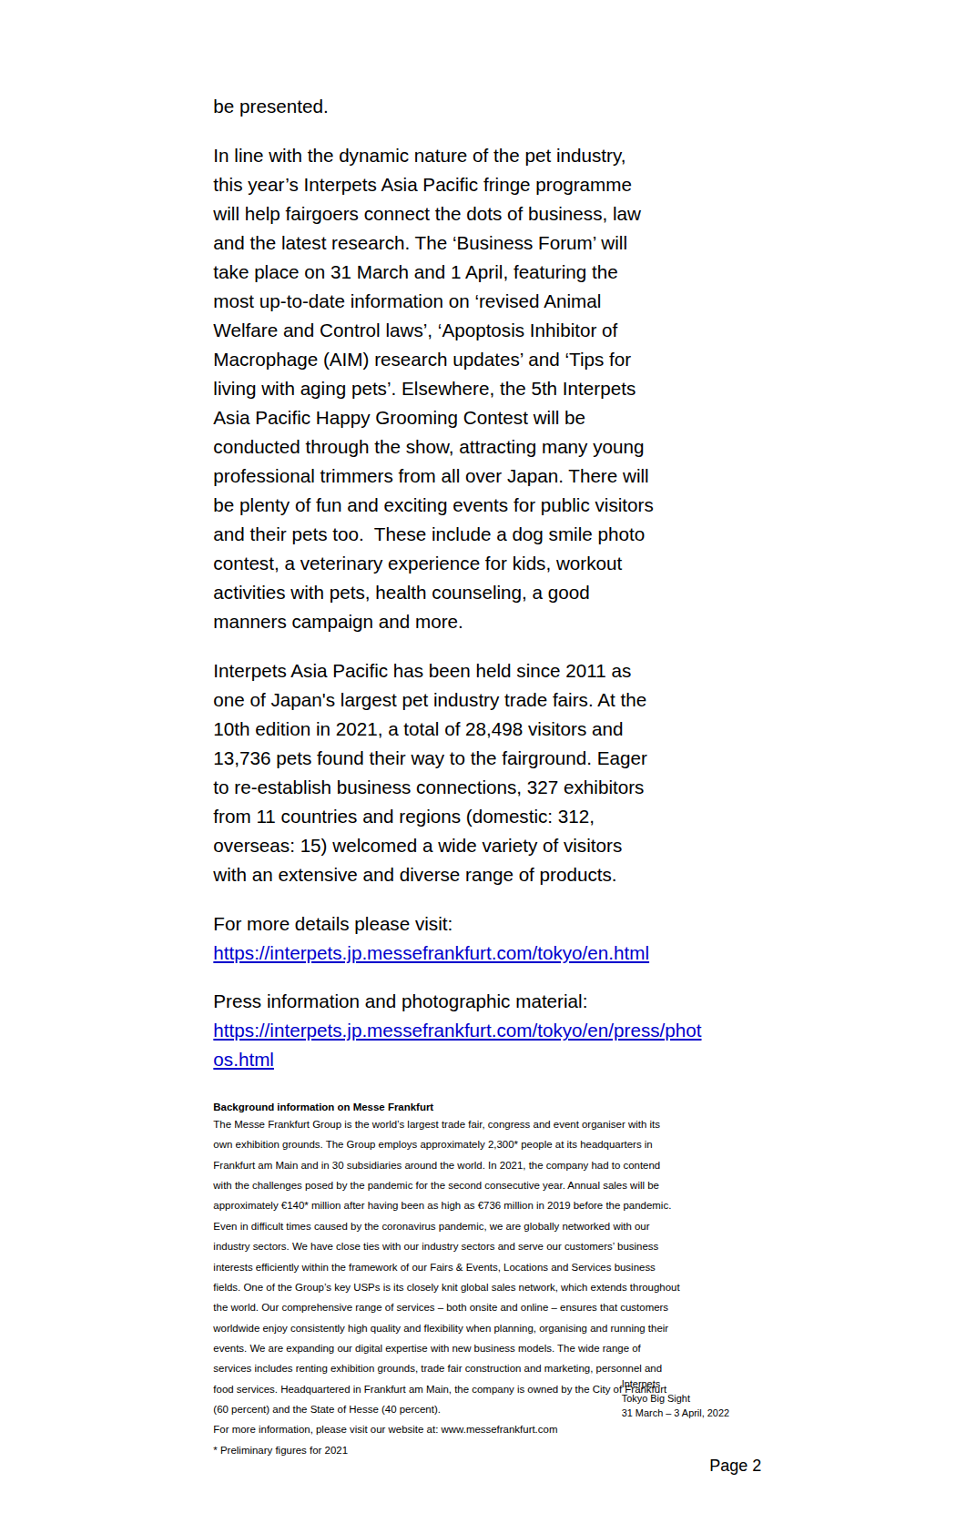be presented.
In line with the dynamic nature of the pet industry, this year’s Interpets Asia Pacific fringe programme will help fairgoers connect the dots of business, law and the latest research. The ‘Business Forum’ will take place on 31 March and 1 April, featuring the most up-to-date information on ‘revised Animal Welfare and Control laws’, ‘Apoptosis Inhibitor of Macrophage (AIM) research updates’ and ‘Tips for living with aging pets’. Elsewhere, the 5th Interpets Asia Pacific Happy Grooming Contest will be conducted through the show, attracting many young professional trimmers from all over Japan. There will be plenty of fun and exciting events for public visitors and their pets too. These include a dog smile photo contest, a veterinary experience for kids, workout activities with pets, health counseling, a good manners campaign and more.
Interpets Asia Pacific has been held since 2011 as one of Japan's largest pet industry trade fairs. At the 10th edition in 2021, a total of 28,498 visitors and 13,736 pets found their way to the fairground. Eager to re-establish business connections, 327 exhibitors from 11 countries and regions (domestic: 312, overseas: 15) welcomed a wide variety of visitors with an extensive and diverse range of products.
For more details please visit:
https://interpets.jp.messefrankfurt.com/tokyo/en.html
Press information and photographic material:
https://interpets.jp.messefrankfurt.com/tokyo/en/press/photos.html
Background information on Messe Frankfurt
The Messe Frankfurt Group is the world’s largest trade fair, congress and event organiser with its own exhibition grounds. The Group employs approximately 2,300* people at its headquarters in Frankfurt am Main and in 30 subsidiaries around the world. In 2021, the company had to contend with the challenges posed by the pandemic for the second consecutive year. Annual sales will be approximately €140* million after having been as high as €736 million in 2019 before the pandemic. Even in difficult times caused by the coronavirus pandemic, we are globally networked with our industry sectors. We have close ties with our industry sectors and serve our customers’ business interests efficiently within the framework of our Fairs & Events, Locations and Services business fields. One of the Group’s key USPs is its closely knit global sales network, which extends throughout the world. Our comprehensive range of services – both onsite and online – ensures that customers worldwide enjoy consistently high quality and flexibility when planning, organising and running their events. We are expanding our digital expertise with new business models. The wide range of services includes renting exhibition grounds, trade fair construction and marketing, personnel and food services. Headquartered in Frankfurt am Main, the company is owned by the City of Frankfurt (60 percent) and the State of Hesse (40 percent).
For more information, please visit our website at: www.messefrankfurt.com
* Preliminary figures for 2021
Interpets
Tokyo Big Sight
31 March – 3 April, 2022
Page 2